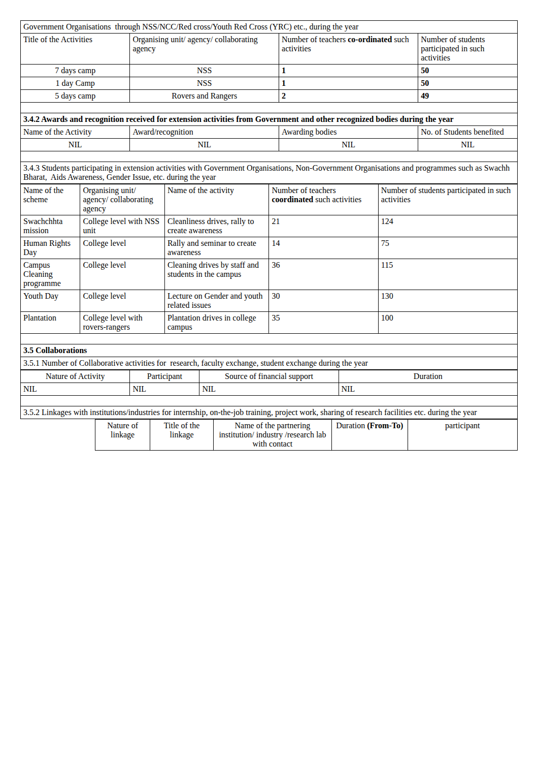| Government Organisations through NSS/NCC/Red cross/Youth Red Cross (YRC) etc., during the year |
| Title of the Activities | Organising unit/ agency/ collaborating agency | Number of teachers co-ordinated such activities | Number of students participated in such activities |
| 7 days camp | NSS | 1 | 50 |
| 1 day Camp | NSS | 1 | 50 |
| 5 days camp | Rovers and Rangers | 2 | 49 |
| 3.4.2 Awards and recognition received for extension activities from Government and other recognized bodies during the year |
| Name of the Activity | Award/recognition | Awarding bodies | No. of Students benefited |
| NIL | NIL | NIL | NIL |
| 3.4.3 Students participating in extension activities with Government Organisations, Non-Government Organisations and programmes such as Swachh Bharat, Aids Awareness, Gender Issue, etc. during the year |
| Name of the scheme | Organising unit/ agency/ collaborating agency | Name of the activity | Number of teachers coordinated such activities | Number of students participated in such activities |
| Swachchhta mission | College level with NSS unit | Cleanliness drives, rally to create awareness | 21 | 124 |
| Human Rights Day | College level | Rally and seminar to create awareness | 14 | 75 |
| Campus Cleaning programme | College level | Cleaning drives by staff and students in the campus | 36 | 115 |
| Youth Day | College level | Lecture on Gender and youth related issues | 30 | 130 |
| Plantation | College level with rovers-rangers | Plantation drives in college campus | 35 | 100 |
| 3.5 Collaborations |
| 3.5.1 Number of Collaborative activities for research, faculty exchange, student exchange during the year |
| Nature of Activity | Participant | Source of financial support | Duration |
| NIL | NIL | NIL | NIL |
| 3.5.2 Linkages with institutions/industries for internship, on-the-job training, project work, sharing of research facilities etc. during the year |
| Nature of linkage | Title of the linkage | Name of the partnering institution/ industry /research lab with contact | Duration (From-To) | participant |